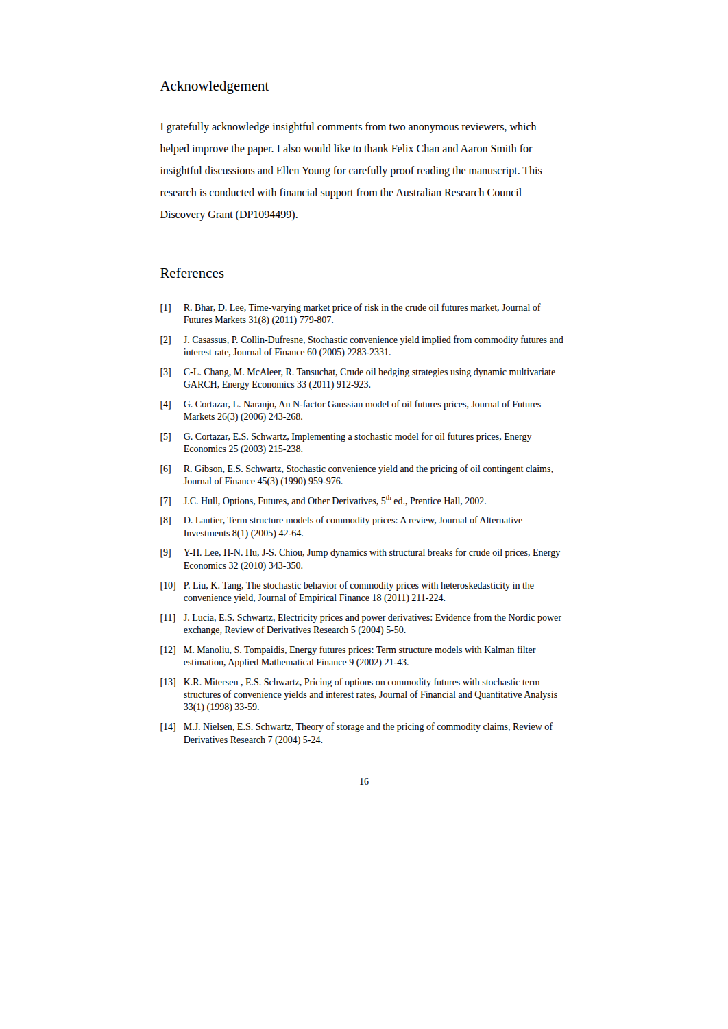Acknowledgement
I gratefully acknowledge insightful comments from two anonymous reviewers, which helped improve the paper. I also would like to thank Felix Chan and Aaron Smith for insightful discussions and Ellen Young for carefully proof reading the manuscript. This research is conducted with financial support from the Australian Research Council Discovery Grant (DP1094499).
References
[1] R. Bhar, D. Lee, Time-varying market price of risk in the crude oil futures market, Journal of Futures Markets 31(8) (2011) 779-807.
[2] J. Casassus, P. Collin-Dufresne, Stochastic convenience yield implied from commodity futures and interest rate, Journal of Finance 60 (2005) 2283-2331.
[3] C-L. Chang, M. McAleer, R. Tansuchat, Crude oil hedging strategies using dynamic multivariate GARCH, Energy Economics 33 (2011) 912-923.
[4] G. Cortazar, L. Naranjo, An N-factor Gaussian model of oil futures prices, Journal of Futures Markets 26(3) (2006) 243-268.
[5] G. Cortazar, E.S. Schwartz, Implementing a stochastic model for oil futures prices, Energy Economics 25 (2003) 215-238.
[6] R. Gibson, E.S. Schwartz, Stochastic convenience yield and the pricing of oil contingent claims, Journal of Finance 45(3) (1990) 959-976.
[7] J.C. Hull, Options, Futures, and Other Derivatives, 5th ed., Prentice Hall, 2002.
[8] D. Lautier, Term structure models of commodity prices: A review, Journal of Alternative Investments 8(1) (2005) 42-64.
[9] Y-H. Lee, H-N. Hu, J-S. Chiou, Jump dynamics with structural breaks for crude oil prices, Energy Economics 32 (2010) 343-350.
[10] P. Liu, K. Tang, The stochastic behavior of commodity prices with heteroskedasticity in the convenience yield, Journal of Empirical Finance 18 (2011) 211-224.
[11] J. Lucia, E.S. Schwartz, Electricity prices and power derivatives: Evidence from the Nordic power exchange, Review of Derivatives Research 5 (2004) 5-50.
[12] M. Manoliu, S. Tompaidis, Energy futures prices: Term structure models with Kalman filter estimation, Applied Mathematical Finance 9 (2002) 21-43.
[13] K.R. Mitersen , E.S. Schwartz, Pricing of options on commodity futures with stochastic term structures of convenience yields and interest rates, Journal of Financial and Quantitative Analysis 33(1) (1998) 33-59.
[14] M.J. Nielsen, E.S. Schwartz, Theory of storage and the pricing of commodity claims, Review of Derivatives Research 7 (2004) 5-24.
16